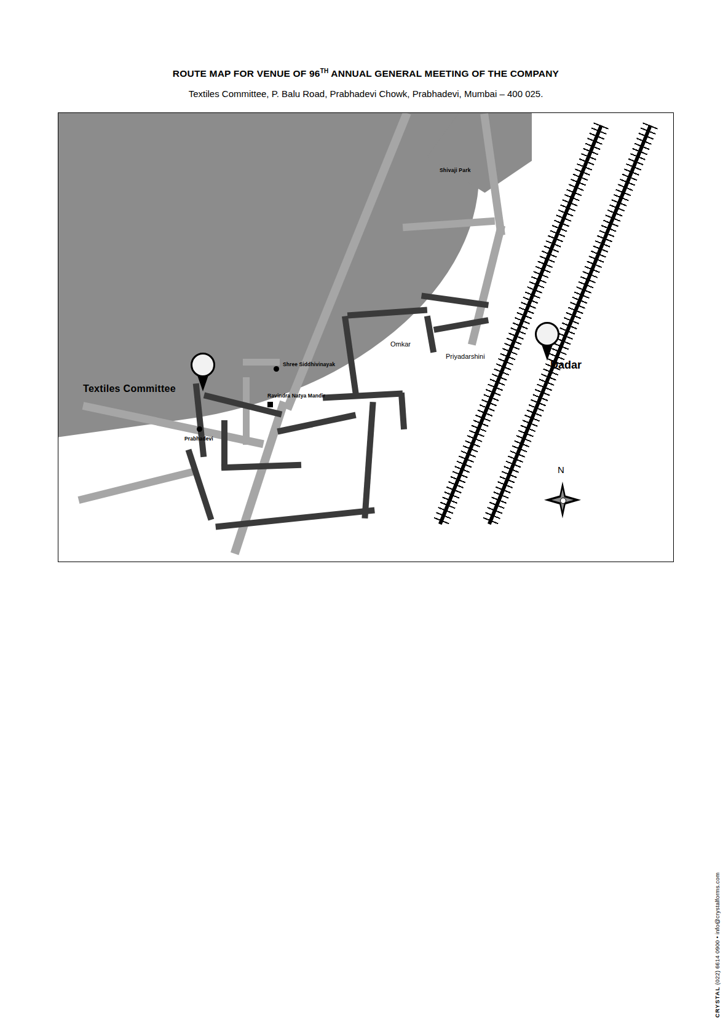ROUTE MAP FOR VENUE OF 96TH ANNUAL GENERAL MEETING OF THE COMPANY
Textiles Committee, P. Balu Road, Prabhadevi Chowk, Prabhadevi, Mumbai – 400 025.
Shivaji Park
Textiles Committee
Dadar
Shree Siddhivinayak
Ravindra Natya Mandir
Prabhadevi
Omkar
Priyadarshini
N
CRYSTAL (022) 6614 0900 • info@crystalforms.com